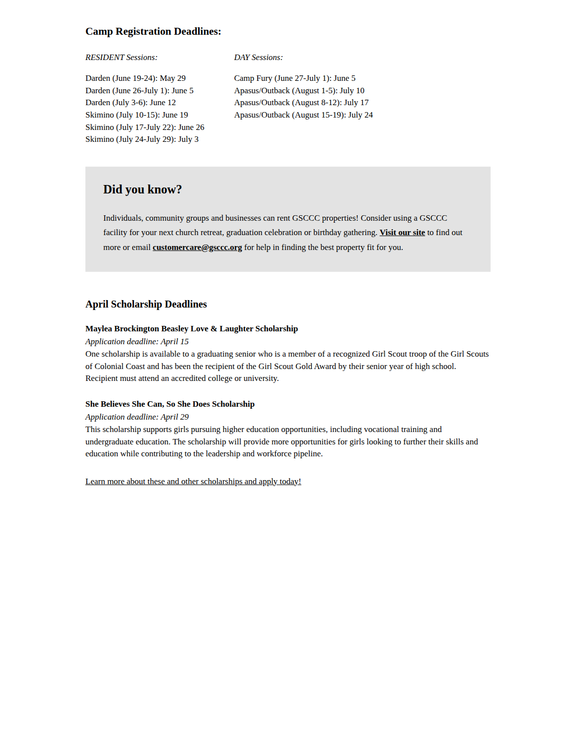Camp Registration Deadlines:
RESIDENT Sessions:
Darden (June 19-24): May 29
Darden (June 26-July 1): June 5
Darden (July 3-6): June 12
Skimino (July 10-15): June 19
Skimino (July 17-July 22): June 26
Skimino (July 24-July 29): July 3
DAY Sessions:
Camp Fury (June 27-July 1): June 5
Apasus/Outback (August 1-5): July 10
Apasus/Outback (August 8-12): July 17
Apasus/Outback (August 15-19): July 24
Did you know?
Individuals, community groups and businesses can rent GSCCC properties! Consider using a GSCCC facility for your next church retreat, graduation celebration or birthday gathering. Visit our site to find out more or email customercare@gsccc.org for help in finding the best property fit for you.
April Scholarship Deadlines
Maylea Brockington Beasley Love & Laughter Scholarship
Application deadline: April 15
One scholarship is available to a graduating senior who is a member of a recognized Girl Scout troop of the Girl Scouts of Colonial Coast and has been the recipient of the Girl Scout Gold Award by their senior year of high school. Recipient must attend an accredited college or university.
She Believes She Can, So She Does Scholarship
Application deadline: April 29
This scholarship supports girls pursuing higher education opportunities, including vocational training and undergraduate education. The scholarship will provide more opportunities for girls looking to further their skills and education while contributing to the leadership and workforce pipeline.
Learn more about these and other scholarships and apply today!